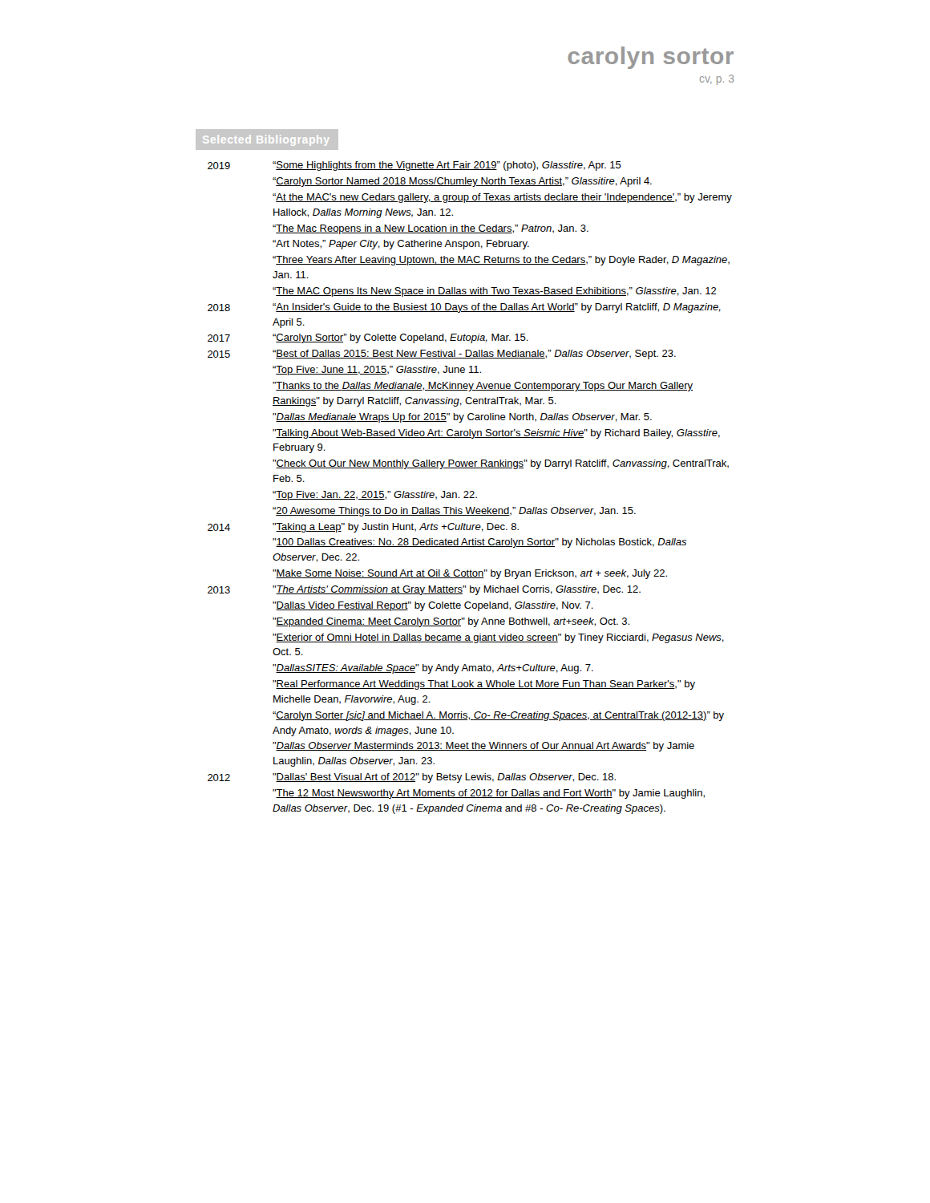carolyn sortor
cv, p. 3
Selected Bibliography
2019
“Some Highlights from the Vignette Art Fair 2019” (photo), Glasstire, Apr. 15
“Carolyn Sortor Named 2018 Moss/Chumley North Texas Artist,” Glassitire, April 4.
“At the MAC's new Cedars gallery, a group of Texas artists declare their 'Independence',” by Jeremy Hallock, Dallas Morning News, Jan. 12.
“The Mac Reopens in a New Location in the Cedars,” Patron, Jan. 3.
“Art Notes,” Paper City, by Catherine Anspon, February.
“Three Years After Leaving Uptown, the MAC Returns to the Cedars,” by Doyle Rader, D Magazine, Jan. 11.
“The MAC Opens Its New Space in Dallas with Two Texas-Based Exhibitions,” Glasstire, Jan. 12
2018
“An Insider's Guide to the Busiest 10 Days of the Dallas Art World” by Darryl Ratcliff, D Magazine, April 5.
2017
“Carolyn Sortor” by Colette Copeland, Eutopia, Mar. 15.
2015
“Best of Dallas 2015: Best New Festival - Dallas Medianale,” Dallas Observer, Sept. 23.
“Top Five: June 11, 2015,” Glasstire, June 11.
”Thanks to the Dallas Medianale, McKinney Avenue Contemporary Tops Our March Gallery Rankings" by Darryl Ratcliff, Canvassing, CentralTrak, Mar. 5.
"Dallas Medianale Wraps Up for 2015" by Caroline North, Dallas Observer, Mar. 5.
"Talking About Web-Based Video Art: Carolyn Sortor's Seismic Hive" by Richard Bailey, Glasstire, February 9.
"Check Out Our New Monthly Gallery Power Rankings" by Darryl Ratcliff, Canvassing, CentralTrak, Feb. 5.
“Top Five: Jan. 22, 2015,” Glasstire, Jan. 22.
“20 Awesome Things to Do in Dallas This Weekend,” Dallas Observer, Jan. 15.
2014
"Taking a Leap" by Justin Hunt, Arts +Culture, Dec. 8.
"100 Dallas Creatives: No. 28 Dedicated Artist Carolyn Sortor" by Nicholas Bostick, Dallas Observer, Dec. 22.
"Make Some Noise: Sound Art at Oil & Cotton" by Bryan Erickson, art + seek, July 22.
2013
"The Artists' Commission at Gray Matters" by Michael Corris, Glasstire, Dec. 12.
"Dallas Video Festival Report" by Colette Copeland, Glasstire, Nov. 7.
"Expanded Cinema: Meet Carolyn Sortor" by Anne Bothwell, art+seek, Oct. 3.
"Exterior of Omni Hotel in Dallas became a giant video screen" by Tiney Ricciardi, Pegasus News, Oct. 5.
"DallasSITES: Available Space" by Andy Amato, Arts+Culture, Aug. 7.
"Real Performance Art Weddings That Look a Whole Lot More Fun Than Sean Parker's," by Michelle Dean, Flavorwire, Aug. 2.
“Carolyn Sorter [sic] and Michael A. Morris, Co- Re-Creating Spaces, at CentralTrak (2012-13)” by Andy Amato, words & images, June 10.
"Dallas Observer Masterminds 2013: Meet the Winners of Our Annual Art Awards" by Jamie Laughlin, Dallas Observer, Jan. 23.
2012
"Dallas' Best Visual Art of 2012" by Betsy Lewis, Dallas Observer, Dec. 18.
"The 12 Most Newsworthy Art Moments of 2012 for Dallas and Fort Worth" by Jamie Laughlin, Dallas Observer, Dec. 19 (#1 - Expanded Cinema and #8 - Co- Re-Creating Spaces).